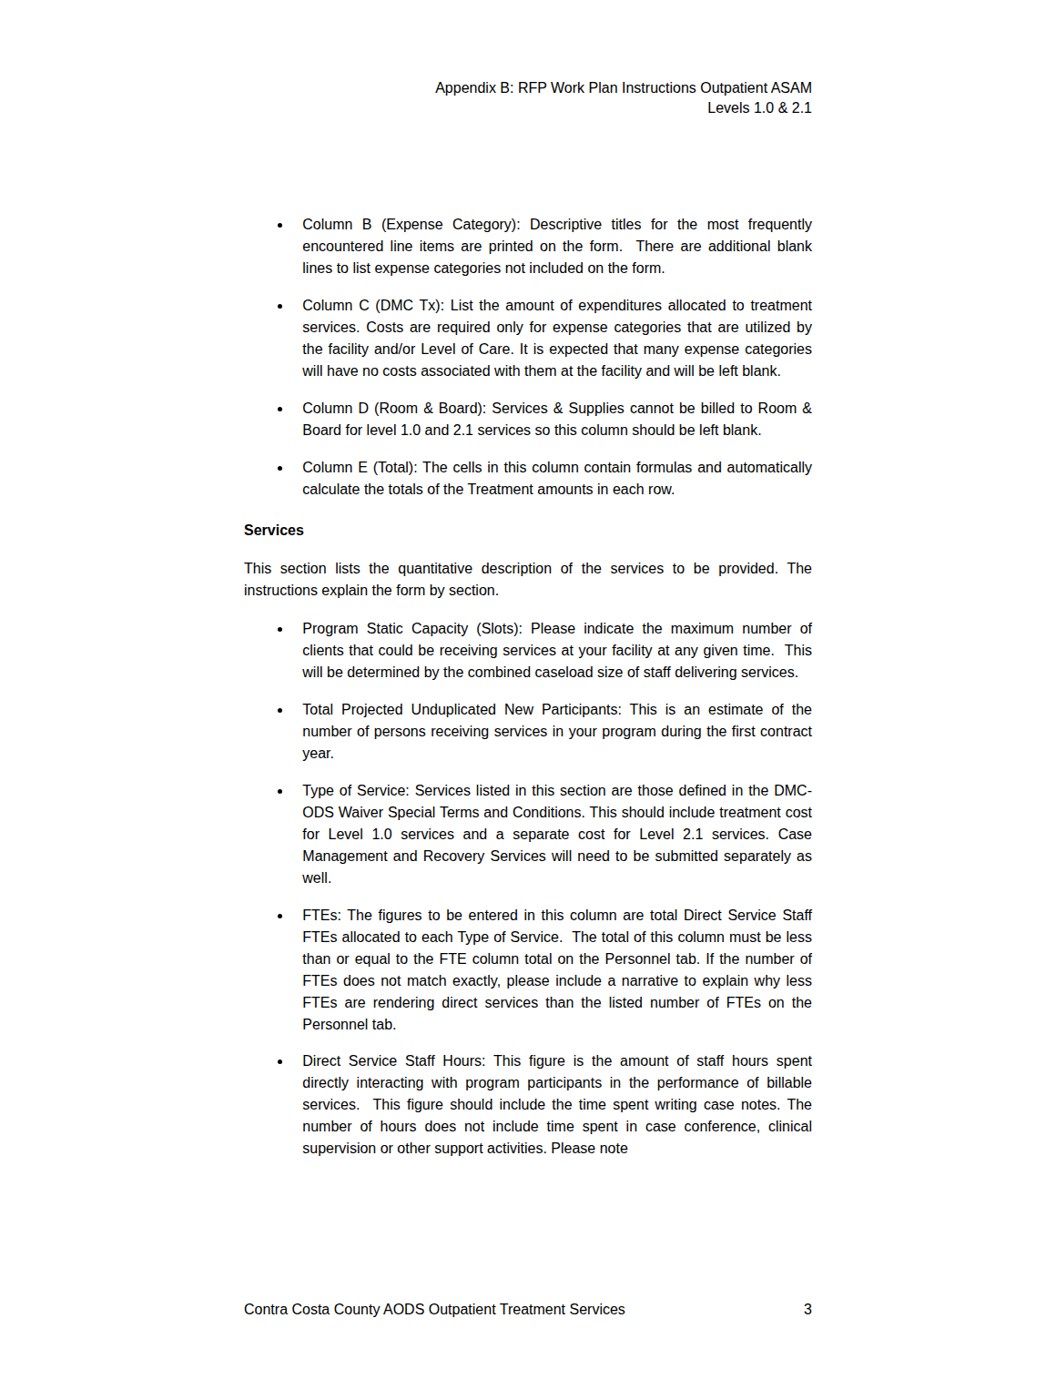Appendix B: RFP Work Plan Instructions Outpatient ASAM
Levels 1.0 & 2.1
Column B (Expense Category): Descriptive titles for the most frequently encountered line items are printed on the form. There are additional blank lines to list expense categories not included on the form.
Column C (DMC Tx): List the amount of expenditures allocated to treatment services. Costs are required only for expense categories that are utilized by the facility and/or Level of Care. It is expected that many expense categories will have no costs associated with them at the facility and will be left blank.
Column D (Room & Board): Services & Supplies cannot be billed to Room & Board for level 1.0 and 2.1 services so this column should be left blank.
Column E (Total): The cells in this column contain formulas and automatically calculate the totals of the Treatment amounts in each row.
Services
This section lists the quantitative description of the services to be provided. The instructions explain the form by section.
Program Static Capacity (Slots): Please indicate the maximum number of clients that could be receiving services at your facility at any given time. This will be determined by the combined caseload size of staff delivering services.
Total Projected Unduplicated New Participants: This is an estimate of the number of persons receiving services in your program during the first contract year.
Type of Service: Services listed in this section are those defined in the DMC-ODS Waiver Special Terms and Conditions. This should include treatment cost for Level 1.0 services and a separate cost for Level 2.1 services. Case Management and Recovery Services will need to be submitted separately as well.
FTEs: The figures to be entered in this column are total Direct Service Staff FTEs allocated to each Type of Service. The total of this column must be less than or equal to the FTE column total on the Personnel tab. If the number of FTEs does not match exactly, please include a narrative to explain why less FTEs are rendering direct services than the listed number of FTEs on the Personnel tab.
Direct Service Staff Hours: This figure is the amount of staff hours spent directly interacting with program participants in the performance of billable services. This figure should include the time spent writing case notes. The number of hours does not include time spent in case conference, clinical supervision or other support activities. Please note
Contra Costa County AODS Outpatient Treatment Services
3